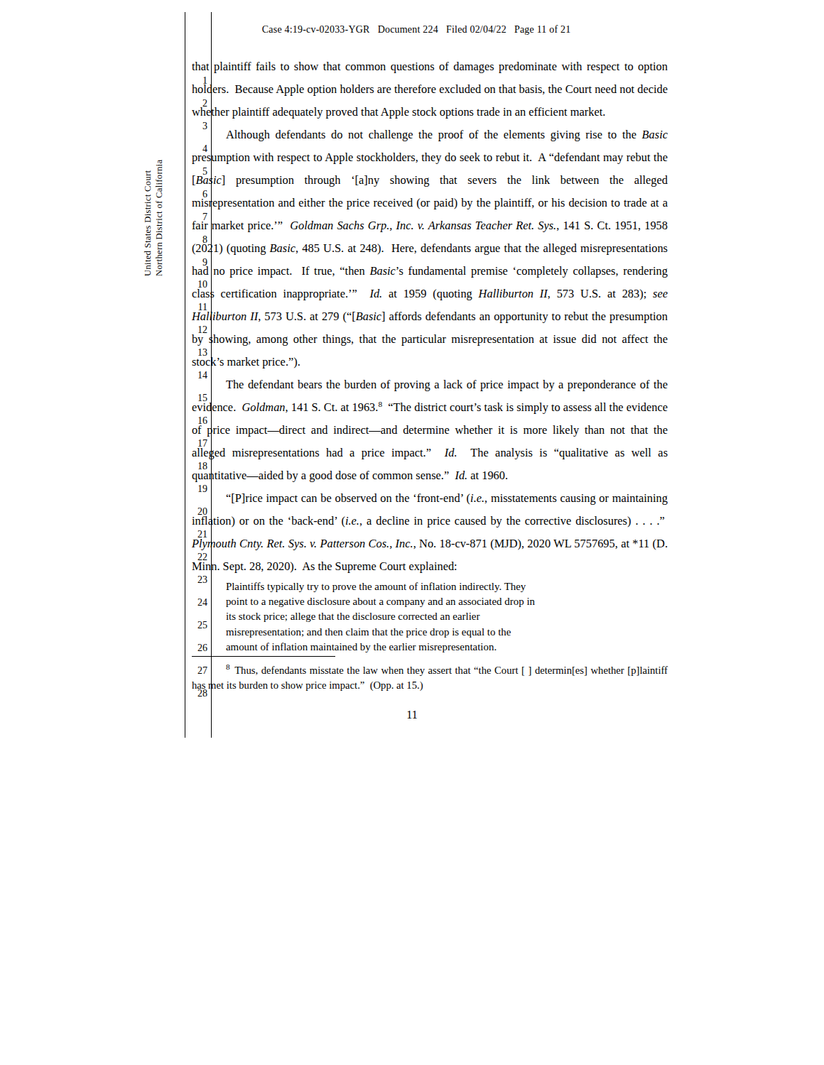Case 4:19-cv-02033-YGR Document 224 Filed 02/04/22 Page 11 of 21
United States District Court Northern District of California
1
2
3
4
5
6
7
8
9
10
11
12
13
14
15
16
17
18
19
20
21
22
23
24
25
26
27
28
that plaintiff fails to show that common questions of damages predominate with respect to option holders. Because Apple option holders are therefore excluded on that basis, the Court need not decide whether plaintiff adequately proved that Apple stock options trade in an efficient market.
Although defendants do not challenge the proof of the elements giving rise to the Basic presumption with respect to Apple stockholders, they do seek to rebut it. A “defendant may rebut the [Basic] presumption through ‘[a]ny showing that severs the link between the alleged misrepresentation and either the price received (or paid) by the plaintiff, or his decision to trade at a fair market price.’” Goldman Sachs Grp., Inc. v. Arkansas Teacher Ret. Sys., 141 S. Ct. 1951, 1958 (2021) (quoting Basic, 485 U.S. at 248). Here, defendants argue that the alleged misrepresentations had no price impact. If true, “then Basic’s fundamental premise ‘completely collapses, rendering class certification inappropriate.’” Id. at 1959 (quoting Halliburton II, 573 U.S. at 283); see Halliburton II, 573 U.S. at 279 (“[Basic] affords defendants an opportunity to rebut the presumption by showing, among other things, that the particular misrepresentation at issue did not affect the stock’s market price.”).
The defendant bears the burden of proving a lack of price impact by a preponderance of the evidence. Goldman, 141 S. Ct. at 1963.8 “The district court’s task is simply to assess all the evidence of price impact—direct and indirect—and determine whether it is more likely than not that the alleged misrepresentations had a price impact.” Id. The analysis is “qualitative as well as quantitative—aided by a good dose of common sense.” Id. at 1960.
“[P]rice impact can be observed on the ‘front-end’ (i.e., misstatements causing or maintaining inflation) or on the ‘back-end’ (i.e., a decline in price caused by the corrective disclosures) . . . .” Plymouth Cnty. Ret. Sys. v. Patterson Cos., Inc., No. 18-cv-871 (MJD), 2020 WL 5757695, at *11 (D. Minn. Sept. 28, 2020). As the Supreme Court explained:
Plaintiffs typically try to prove the amount of inflation indirectly. They point to a negative disclosure about a company and an associated drop in its stock price; allege that the disclosure corrected an earlier misrepresentation; and then claim that the price drop is equal to the amount of inflation maintained by the earlier misrepresentation.
8 Thus, defendants misstate the law when they assert that “the Court [ ] determin[es] whether [p]laintiff has met its burden to show price impact.” (Opp. at 15.)
11